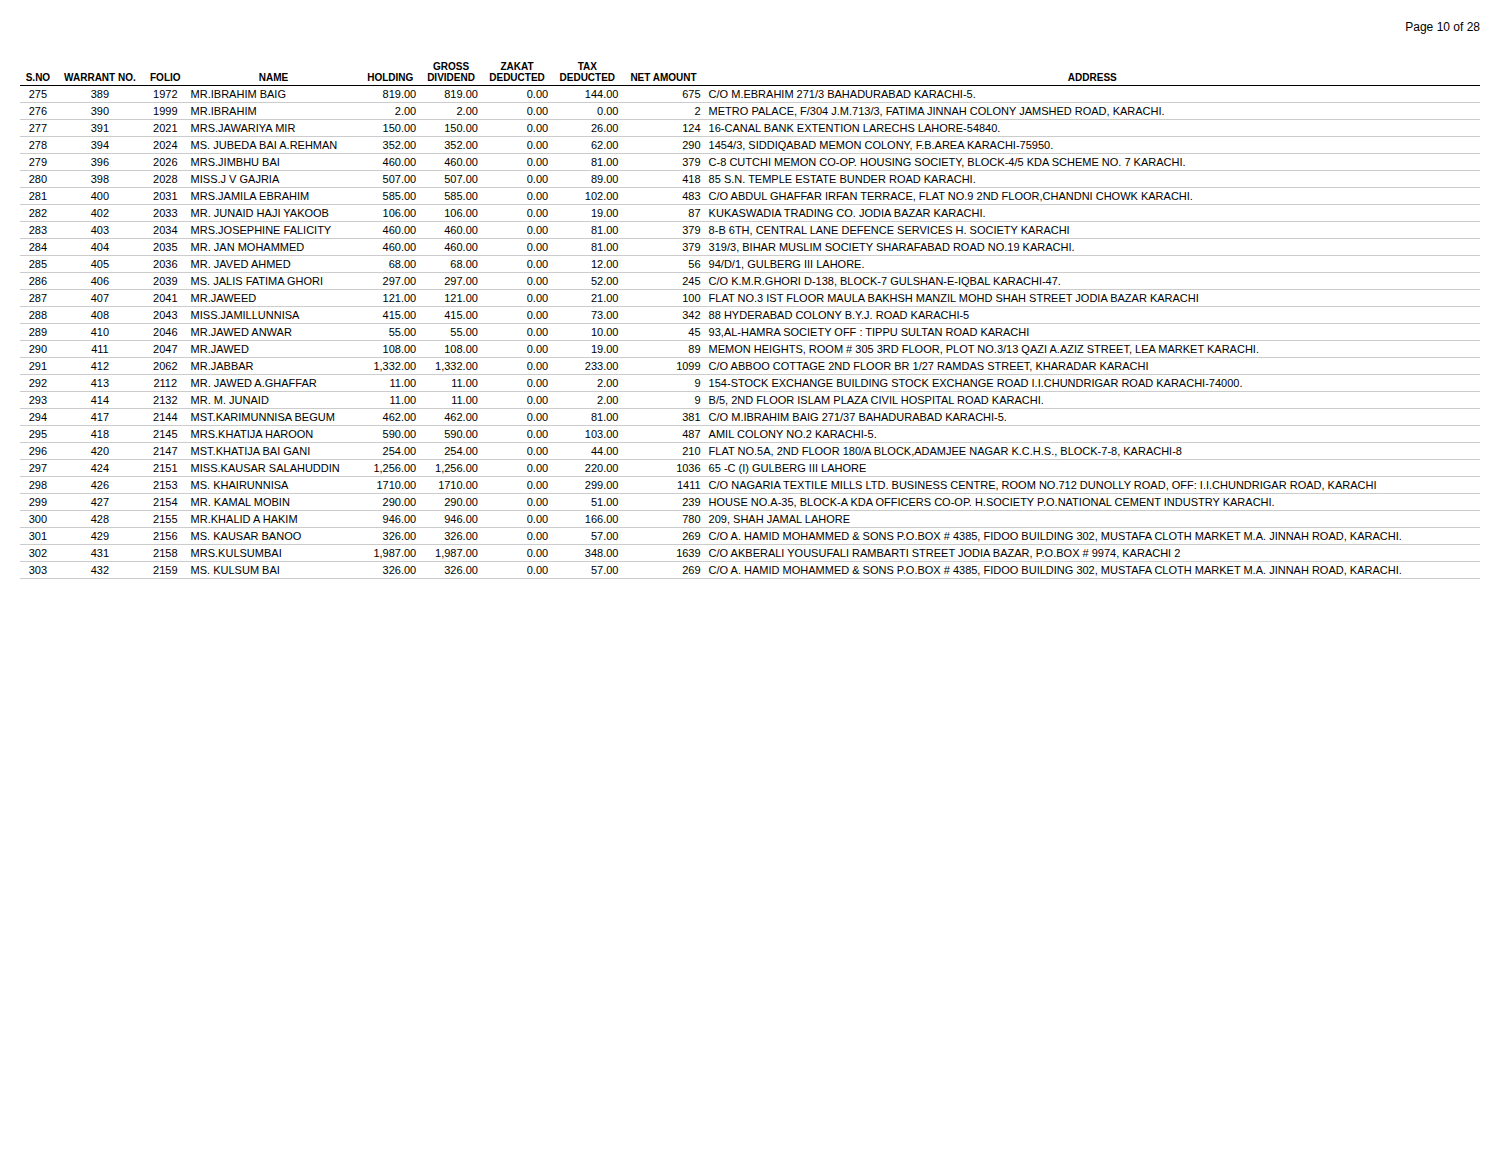Page 10 of 28
| S.NO | WARRANT NO. | FOLIO | NAME | HOLDING | GROSS DIVIDEND | ZAKAT DEDUCTED | TAX DEDUCTED | NET AMOUNT | ADDRESS |
| --- | --- | --- | --- | --- | --- | --- | --- | --- | --- |
| 275 | 389 | 1972 | MR.IBRAHIM BAIG | 819.00 | 819.00 | 0.00 | 144.00 | 675 | C/O M.EBRAHIM 271/3 BAHADURABAD KARACHI-5. |
| 276 | 390 | 1999 | MR.IBRAHIM | 2.00 | 2.00 | 0.00 | 0.00 | 2 | METRO PALACE, F/304 J.M.713/3, FATIMA JINNAH COLONY JAMSHED ROAD, KARACHI. |
| 277 | 391 | 2021 | MRS.JAWARIYA MIR | 150.00 | 150.00 | 0.00 | 26.00 | 124 | 16-CANAL BANK EXTENTION LARECHS LAHORE-54840. |
| 278 | 394 | 2024 | MS. JUBEDA BAI A.REHMAN | 352.00 | 352.00 | 0.00 | 62.00 | 290 | 1454/3, SIDDIQABAD MEMON COLONY, F.B.AREA KARACHI-75950. |
| 279 | 396 | 2026 | MRS.JIMBHU BAI | 460.00 | 460.00 | 0.00 | 81.00 | 379 | C-8 CUTCHI MEMON CO-OP. HOUSING SOCIETY, BLOCK-4/5 KDA SCHEME NO. 7 KARACHI. |
| 280 | 398 | 2028 | MISS.J V GAJRIA | 507.00 | 507.00 | 0.00 | 89.00 | 418 | 85 S.N. TEMPLE ESTATE BUNDER ROAD KARACHI. |
| 281 | 400 | 2031 | MRS.JAMILA EBRAHIM | 585.00 | 585.00 | 0.00 | 102.00 | 483 | C/O ABDUL GHAFFAR IRFAN TERRACE, FLAT NO.9 2ND FLOOR,CHANDNI CHOWK KARACHI. |
| 282 | 402 | 2033 | MR. JUNAID HAJI YAKOOB | 106.00 | 106.00 | 0.00 | 19.00 | 87 | KUKASWADIA TRADING CO. JODIA BAZAR KARACHI. |
| 283 | 403 | 2034 | MRS.JOSEPHINE FALICITY | 460.00 | 460.00 | 0.00 | 81.00 | 379 | 8-B 6TH, CENTRAL LANE DEFENCE SERVICES H. SOCIETY KARACHI |
| 284 | 404 | 2035 | MR. JAN MOHAMMED | 460.00 | 460.00 | 0.00 | 81.00 | 379 | 319/3, BIHAR MUSLIM SOCIETY SHARAFABAD ROAD NO.19 KARACHI. |
| 285 | 405 | 2036 | MR. JAVED AHMED | 68.00 | 68.00 | 0.00 | 12.00 | 56 | 94/D/1, GULBERG III LAHORE. |
| 286 | 406 | 2039 | MS. JALIS FATIMA GHORI | 297.00 | 297.00 | 0.00 | 52.00 | 245 | C/O K.M.R.GHORI D-138, BLOCK-7 GULSHAN-E-IQBAL KARACHI-47. |
| 287 | 407 | 2041 | MR.JAWEED | 121.00 | 121.00 | 0.00 | 21.00 | 100 | FLAT NO.3 IST FLOOR MAULA BAKHSH MANZIL MOHD SHAH STREET JODIA BAZAR KARACHI |
| 288 | 408 | 2043 | MISS.JAMILLUNNISA | 415.00 | 415.00 | 0.00 | 73.00 | 342 | 88 HYDERABAD COLONY B.Y.J. ROAD KARACHI-5 |
| 289 | 410 | 2046 | MR.JAWED ANWAR | 55.00 | 55.00 | 0.00 | 10.00 | 45 | 93,AL-HAMRA SOCIETY OFF : TIPPU SULTAN ROAD KARACHI |
| 290 | 411 | 2047 | MR.JAWED | 108.00 | 108.00 | 0.00 | 19.00 | 89 | MEMON HEIGHTS, ROOM # 305 3RD FLOOR, PLOT NO.3/13 QAZI A.AZIZ STREET, LEA MARKET KARACHI. |
| 291 | 412 | 2062 | MR.JABBAR | 1,332.00 | 1,332.00 | 0.00 | 233.00 | 1099 | C/O ABBOO COTTAGE 2ND FLOOR BR 1/27 RAMDAS STREET, KHARADAR KARACHI |
| 292 | 413 | 2112 | MR. JAWED A.GHAFFAR | 11.00 | 11.00 | 0.00 | 2.00 | 9 | 154-STOCK EXCHANGE BUILDING STOCK EXCHANGE ROAD I.I.CHUNDRIGAR ROAD KARACHI-74000. |
| 293 | 414 | 2132 | MR. M. JUNAID | 11.00 | 11.00 | 0.00 | 2.00 | 9 | B/5, 2ND FLOOR ISLAM PLAZA CIVIL HOSPITAL ROAD KARACHI. |
| 294 | 417 | 2144 | MST.KARIMUNNISA BEGUM | 462.00 | 462.00 | 0.00 | 81.00 | 381 | C/O M.IBRAHIM BAIG 271/37 BAHADURABAD KARACHI-5. |
| 295 | 418 | 2145 | MRS.KHATIJA HAROON | 590.00 | 590.00 | 0.00 | 103.00 | 487 | AMIL COLONY NO.2 KARACHI-5. |
| 296 | 420 | 2147 | MST.KHATIJA BAI GANI | 254.00 | 254.00 | 0.00 | 44.00 | 210 | FLAT NO.5A, 2ND FLOOR 180/A BLOCK,ADAMJEE NAGAR K.C.H.S., BLOCK-7-8, KARACHI-8 |
| 297 | 424 | 2151 | MISS.KAUSAR SALAHUDDIN | 1,256.00 | 1,256.00 | 0.00 | 220.00 | 1036 | 65 -C (I) GULBERG III LAHORE |
| 298 | 426 | 2153 | MS. KHAIRUNNISA | 1710.00 | 1710.00 | 0.00 | 299.00 | 1411 | C/O NAGARIA TEXTILE MILLS LTD. BUSINESS CENTRE, ROOM NO.712 DUNOLLY ROAD, OFF: I.I.CHUNDRIGAR ROAD, KARACHI |
| 299 | 427 | 2154 | MR. KAMAL MOBIN | 290.00 | 290.00 | 0.00 | 51.00 | 239 | HOUSE NO.A-35, BLOCK-A KDA OFFICERS CO-OP. H.SOCIETY P.O.NATIONAL CEMENT INDUSTRY KARACHI. |
| 300 | 428 | 2155 | MR.KHALID A HAKIM | 946.00 | 946.00 | 0.00 | 166.00 | 780 | 209, SHAH JAMAL LAHORE |
| 301 | 429 | 2156 | MS. KAUSAR BANOO | 326.00 | 326.00 | 0.00 | 57.00 | 269 | C/O A. HAMID MOHAMMED & SONS P.O.BOX # 4385, FIDOO BUILDING 302, MUSTAFA CLOTH MARKET M.A. JINNAH ROAD, KARACHI. |
| 302 | 431 | 2158 | MRS.KULSUMBAI | 1,987.00 | 1,987.00 | 0.00 | 348.00 | 1639 | C/O AKBERALI YOUSUFALI RAMBARTI STREET JODIA BAZAR, P.O.BOX # 9974, KARACHI 2 |
| 303 | 432 | 2159 | MS. KULSUM BAI | 326.00 | 326.00 | 0.00 | 57.00 | 269 | C/O A. HAMID MOHAMMED & SONS P.O.BOX # 4385, FIDOO BUILDING 302, MUSTAFA CLOTH MARKET M.A. JINNAH ROAD, KARACHI. |